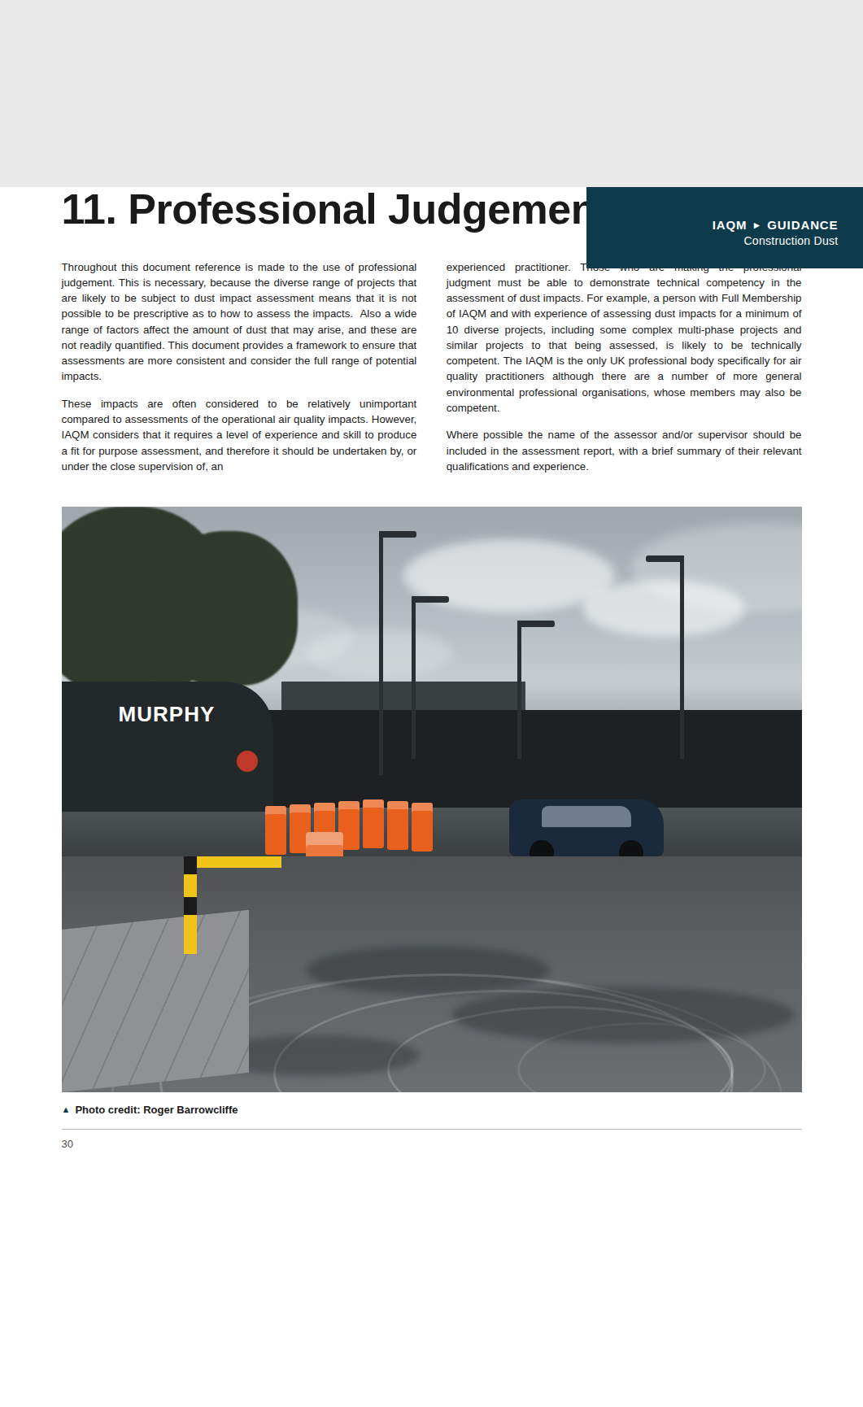IAQM►GUIDANCE
Construction Dust
11. Professional Judgement
Throughout this document reference is made to the use of professional judgement. This is necessary, because the diverse range of projects that are likely to be subject to dust impact assessment means that it is not possible to be prescriptive as to how to assess the impacts. Also a wide range of factors affect the amount of dust that may arise, and these are not readily quantified. This document provides a framework to ensure that assessments are more consistent and consider the full range of potential impacts.
These impacts are often considered to be relatively unimportant compared to assessments of the operational air quality impacts. However, IAQM considers that it requires a level of experience and skill to produce a fit for purpose assessment, and therefore it should be undertaken by, or under the close supervision of, an
experienced practitioner. Those who are making the professional judgment must be able to demonstrate technical competency in the assessment of dust impacts. For example, a person with Full Membership of IAQM and with experience of assessing dust impacts for a minimum of 10 diverse projects, including some complex multi-phase projects and similar projects to that being assessed, is likely to be technically competent. The IAQM is the only UK professional body specifically for air quality practitioners although there are a number of more general environmental professional organisations, whose members may also be competent.
Where possible the name of the assessor and/or supervisor should be included in the assessment report, with a brief summary of their relevant qualifications and experience.
MURPHY
▲Photo credit: Roger Barrowcliffe
30